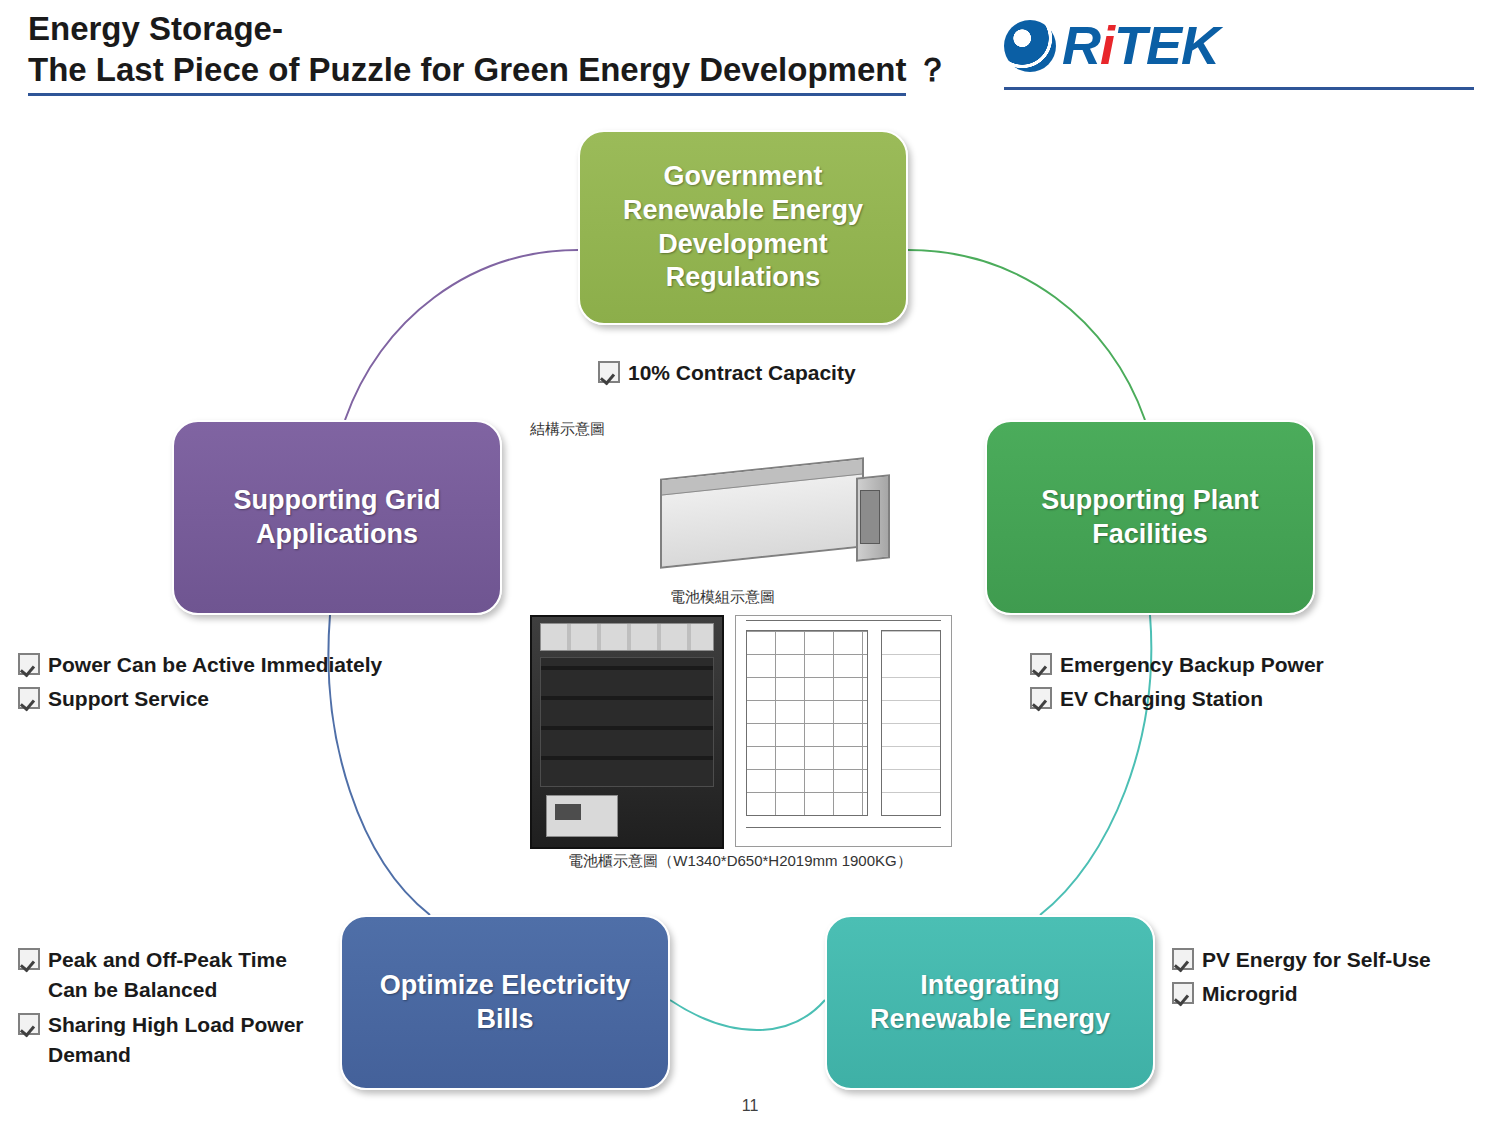Energy Storage-
The Last Piece of Puzzle for Green Energy Development ？
RiTEK
結構示意圖
電池模組示意圖
電池櫃示意圖（W1340*D650*H2019mm 1900KG）
Government
Renewable Energy
Development
Regulations
Supporting Grid
Applications
Supporting Plant
Facilities
Optimize Electricity
Bills
Integrating
Renewable Energy
10% Contract Capacity
Power Can be Active Immediately
Support Service
Emergency Backup Power
EV Charging Station
Peak and Off-Peak Time Can be Balanced
Sharing High Load Power Demand
PV Energy for Self-Use
Microgrid
11